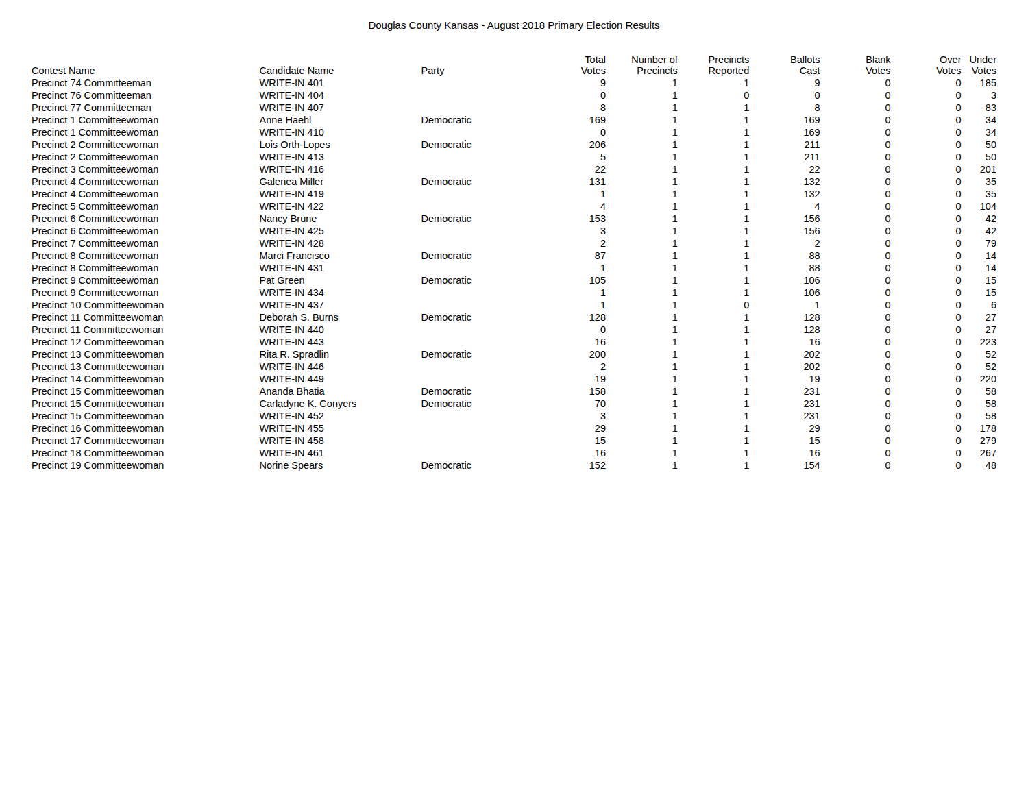Douglas County Kansas - August 2018 Primary Election Results
| | | | Total | Number of | Precincts | Ballots | Blank | Over | Under |
| --- | --- | --- | --- | --- | --- | --- | --- | --- | --- |
| Contest Name | Candidate Name | Party | Votes | Precincts | Reported | Cast | Votes | Votes | Votes |
| Precinct 74 Committeeman | WRITE-IN 401 | | 9 | 1 | 1 | 9 | 0 | 0 | 185 |
| Precinct 76 Committeeman | WRITE-IN 404 | | 0 | 1 | 0 | 0 | 0 | 0 | 3 |
| Precinct 77 Committeeman | WRITE-IN 407 | | 8 | 1 | 1 | 8 | 0 | 0 | 83 |
| Precinct 1 Committeewoman | Anne Haehl | Democratic | 169 | 1 | 1 | 169 | 0 | 0 | 34 |
| Precinct 1 Committeewoman | WRITE-IN 410 | | 0 | 1 | 1 | 169 | 0 | 0 | 34 |
| Precinct 2 Committeewoman | Lois Orth-Lopes | Democratic | 206 | 1 | 1 | 211 | 0 | 0 | 50 |
| Precinct 2 Committeewoman | WRITE-IN 413 | | 5 | 1 | 1 | 211 | 0 | 0 | 50 |
| Precinct 3 Committeewoman | WRITE-IN 416 | | 22 | 1 | 1 | 22 | 0 | 0 | 201 |
| Precinct 4 Committeewoman | Galenea Miller | Democratic | 131 | 1 | 1 | 132 | 0 | 0 | 35 |
| Precinct 4 Committeewoman | WRITE-IN 419 | | 1 | 1 | 1 | 132 | 0 | 0 | 35 |
| Precinct 5 Committeewoman | WRITE-IN 422 | | 4 | 1 | 1 | 4 | 0 | 0 | 104 |
| Precinct 6 Committeewoman | Nancy Brune | Democratic | 153 | 1 | 1 | 156 | 0 | 0 | 42 |
| Precinct 6 Committeewoman | WRITE-IN 425 | | 3 | 1 | 1 | 156 | 0 | 0 | 42 |
| Precinct 7 Committeewoman | WRITE-IN 428 | | 2 | 1 | 1 | 2 | 0 | 0 | 79 |
| Precinct 8 Committeewoman | Marci Francisco | Democratic | 87 | 1 | 1 | 88 | 0 | 0 | 14 |
| Precinct 8 Committeewoman | WRITE-IN 431 | | 1 | 1 | 1 | 88 | 0 | 0 | 14 |
| Precinct 9 Committeewoman | Pat Green | Democratic | 105 | 1 | 1 | 106 | 0 | 0 | 15 |
| Precinct 9 Committeewoman | WRITE-IN 434 | | 1 | 1 | 1 | 106 | 0 | 0 | 15 |
| Precinct 10 Committeewoman | WRITE-IN 437 | | 1 | 1 | 0 | 1 | 0 | 0 | 6 |
| Precinct 11 Committeewoman | Deborah S. Burns | Democratic | 128 | 1 | 1 | 128 | 0 | 0 | 27 |
| Precinct 11 Committeewoman | WRITE-IN 440 | | 0 | 1 | 1 | 128 | 0 | 0 | 27 |
| Precinct 12 Committeewoman | WRITE-IN 443 | | 16 | 1 | 1 | 16 | 0 | 0 | 223 |
| Precinct 13 Committeewoman | Rita R. Spradlin | Democratic | 200 | 1 | 1 | 202 | 0 | 0 | 52 |
| Precinct 13 Committeewoman | WRITE-IN 446 | | 2 | 1 | 1 | 202 | 0 | 0 | 52 |
| Precinct 14 Committeewoman | WRITE-IN 449 | | 19 | 1 | 1 | 19 | 0 | 0 | 220 |
| Precinct 15 Committeewoman | Ananda Bhatia | Democratic | 158 | 1 | 1 | 231 | 0 | 0 | 58 |
| Precinct 15 Committeewoman | Carladyne K. Conyers | Democratic | 70 | 1 | 1 | 231 | 0 | 0 | 58 |
| Precinct 15 Committeewoman | WRITE-IN 452 | | 3 | 1 | 1 | 231 | 0 | 0 | 58 |
| Precinct 16 Committeewoman | WRITE-IN 455 | | 29 | 1 | 1 | 29 | 0 | 0 | 178 |
| Precinct 17 Committeewoman | WRITE-IN 458 | | 15 | 1 | 1 | 15 | 0 | 0 | 279 |
| Precinct 18 Committeewoman | WRITE-IN 461 | | 16 | 1 | 1 | 16 | 0 | 0 | 267 |
| Precinct 19 Committeewoman | Norine Spears | Democratic | 152 | 1 | 1 | 154 | 0 | 0 | 48 |